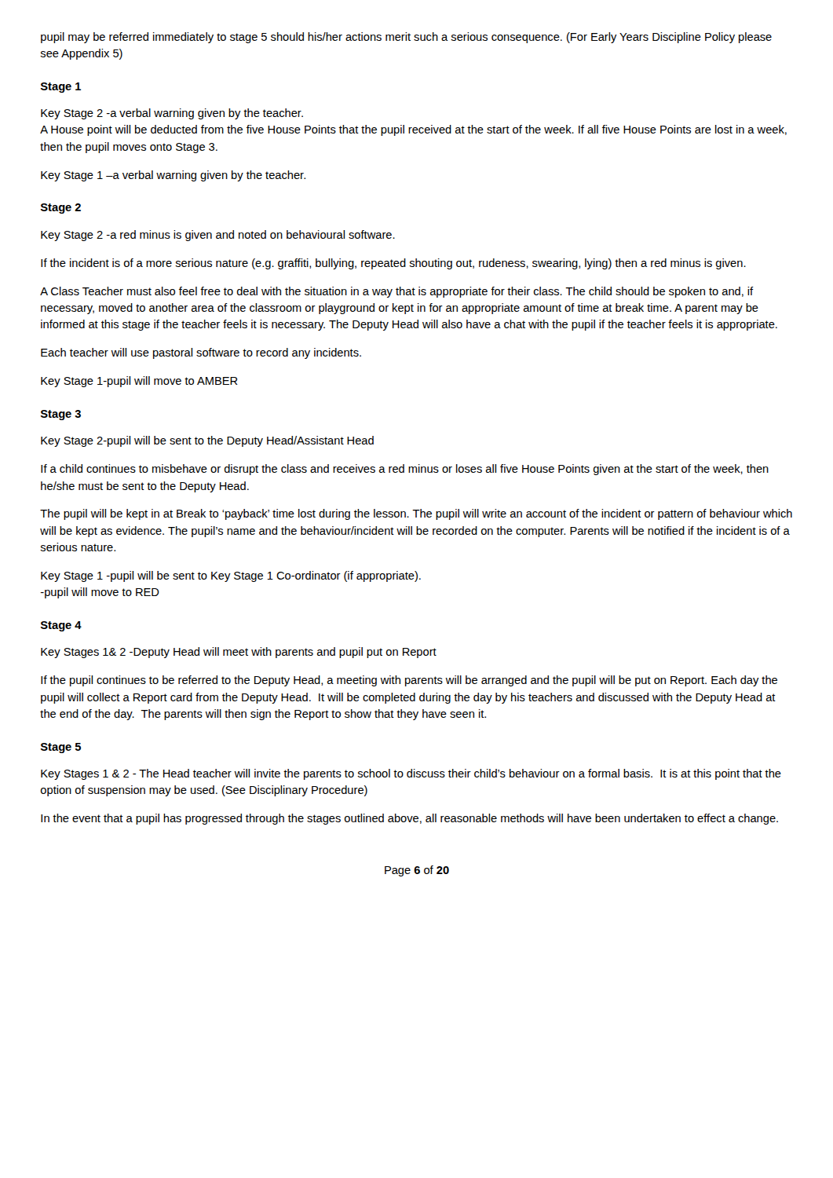pupil may be referred immediately to stage 5 should his/her actions merit such a serious consequence. (For Early Years Discipline Policy please see Appendix 5)
Stage 1
Key Stage 2 -a verbal warning given by the teacher.
A House point will be deducted from the five House Points that the pupil received at the start of the week. If all five House Points are lost in a week, then the pupil moves onto Stage 3.
Key Stage 1 –a verbal warning given by the teacher.
Stage 2
Key Stage 2 -a red minus is given and noted on behavioural software.
If the incident is of a more serious nature (e.g. graffiti, bullying, repeated shouting out, rudeness, swearing, lying) then a red minus is given.
A Class Teacher must also feel free to deal with the situation in a way that is appropriate for their class. The child should be spoken to and, if necessary, moved to another area of the classroom or playground or kept in for an appropriate amount of time at break time. A parent may be informed at this stage if the teacher feels it is necessary. The Deputy Head will also have a chat with the pupil if the teacher feels it is appropriate.
Each teacher will use pastoral software to record any incidents.
Key Stage 1-pupil will move to AMBER
Stage 3
Key Stage 2-pupil will be sent to the Deputy Head/Assistant Head
If a child continues to misbehave or disrupt the class and receives a red minus or loses all five House Points given at the start of the week, then he/she must be sent to the Deputy Head.
The pupil will be kept in at Break to ‘payback’ time lost during the lesson. The pupil will write an account of the incident or pattern of behaviour which will be kept as evidence. The pupil’s name and the behaviour/incident will be recorded on the computer. Parents will be notified if the incident is of a serious nature.
Key Stage 1 -pupil will be sent to Key Stage 1 Co-ordinator (if appropriate).
-pupil will move to RED
Stage 4
Key Stages 1& 2 -Deputy Head will meet with parents and pupil put on Report
If the pupil continues to be referred to the Deputy Head, a meeting with parents will be arranged and the pupil will be put on Report. Each day the pupil will collect a Report card from the Deputy Head. It will be completed during the day by his teachers and discussed with the Deputy Head at the end of the day. The parents will then sign the Report to show that they have seen it.
Stage 5
Key Stages 1 & 2 - The Head teacher will invite the parents to school to discuss their child’s behaviour on a formal basis. It is at this point that the option of suspension may be used. (See Disciplinary Procedure)
In the event that a pupil has progressed through the stages outlined above, all reasonable methods will have been undertaken to effect a change.
Page 6 of 20